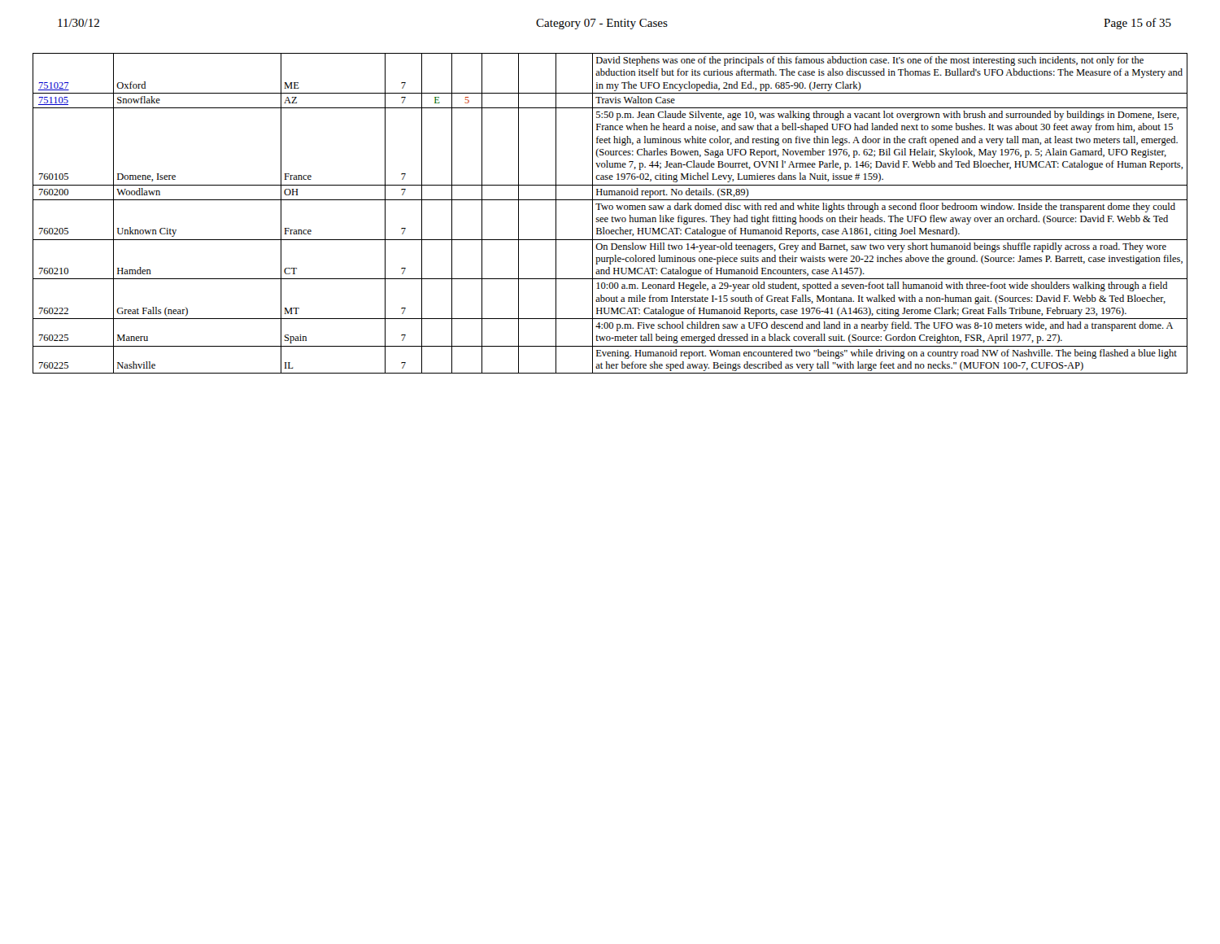11/30/12
Category 07 - Entity Cases
Page 15 of 35
| 751027 | Oxford | ME | 7 | | | | | | David Stephens was one of the principals of this famous abduction case. It's one of the most interesting such incidents, not only for the abduction itself but for its curious aftermath. The case is also discussed in Thomas E. Bullard's UFO Abductions: The Measure of a Mystery and in my The UFO Encyclopedia, 2nd Ed., pp. 685-90. (Jerry Clark) |
| 751105 | Snowflake | AZ | 7 | E | 5 | | | | Travis Walton Case |
| 760105 | Domene, Isere | France | 7 | | | | | | 5:50 p.m. Jean Claude Silvente, age 10, was walking through a vacant lot overgrown with brush and surrounded by buildings in Domene, Isere, France when he heard a noise, and saw that a bell-shaped UFO had landed next to some bushes. It was about 30 feet away from him, about 15 feet high, a luminous white color, and resting on five thin legs. A door in the craft opened and a very tall man, at least two meters tall, emerged. (Sources: Charles Bowen, Saga UFO Report, November 1976, p. 62; Bil Gil Helair, Skylook, May 1976, p. 5; Alain Gamard, UFO Register, volume 7, p. 44; Jean-Claude Bourret, OVNI l' Armee Parle, p. 146; David F. Webb and Ted Bloecher, HUMCAT: Catalogue of Human Reports, case 1976-02, citing Michel Levy, Lumieres dans la Nuit, issue # 159). |
| 760200 | Woodlawn | OH | 7 | | | | | | Humanoid report. No details. (SR,89) |
| 760205 | Unknown City | France | 7 | | | | | | Two women saw a dark domed disc with red and white lights through a second floor bedroom window. Inside the transparent dome they could see two human like figures. They had tight fitting hoods on their heads. The UFO flew away over an orchard. (Source: David F. Webb & Ted Bloecher, HUMCAT: Catalogue of Humanoid Reports, case A1861, citing Joel Mesnard). |
| 760210 | Hamden | CT | 7 | | | | | | On Denslow Hill two 14-year-old teenagers, Grey and Barnet, saw two very short humanoid beings shuffle rapidly across a road. They wore purple-colored luminous one-piece suits and their waists were 20-22 inches above the ground. (Source: James P. Barrett, case investigation files, and HUMCAT: Catalogue of Humanoid Encounters, case A1457). |
| 760222 | Great Falls (near) | MT | 7 | | | | | | 10:00 a.m. Leonard Hegele, a 29-year old student, spotted a seven-foot tall humanoid with three-foot wide shoulders walking through a field about a mile from Interstate I-15 south of Great Falls, Montana. It walked with a non-human gait. (Sources: David F. Webb & Ted Bloecher, HUMCAT: Catalogue of Humanoid Reports, case 1976-41 (A1463), citing Jerome Clark; Great Falls Tribune, February 23, 1976). |
| 760225 | Maneru | Spain | 7 | | | | | | 4:00 p.m. Five school children saw a UFO descend and land in a nearby field. The UFO was 8-10 meters wide, and had a transparent dome. A two-meter tall being emerged dressed in a black coverall suit. (Source: Gordon Creighton, FSR, April 1977, p. 27). |
| 760225 | Nashville | IL | 7 | | | | | | Evening. Humanoid report. Woman encountered two "beings" while driving on a country road NW of Nashville. The being flashed a blue light at her before she sped away. Beings described as very tall "with large feet and no necks." (MUFON 100-7, CUFOS-AP) |